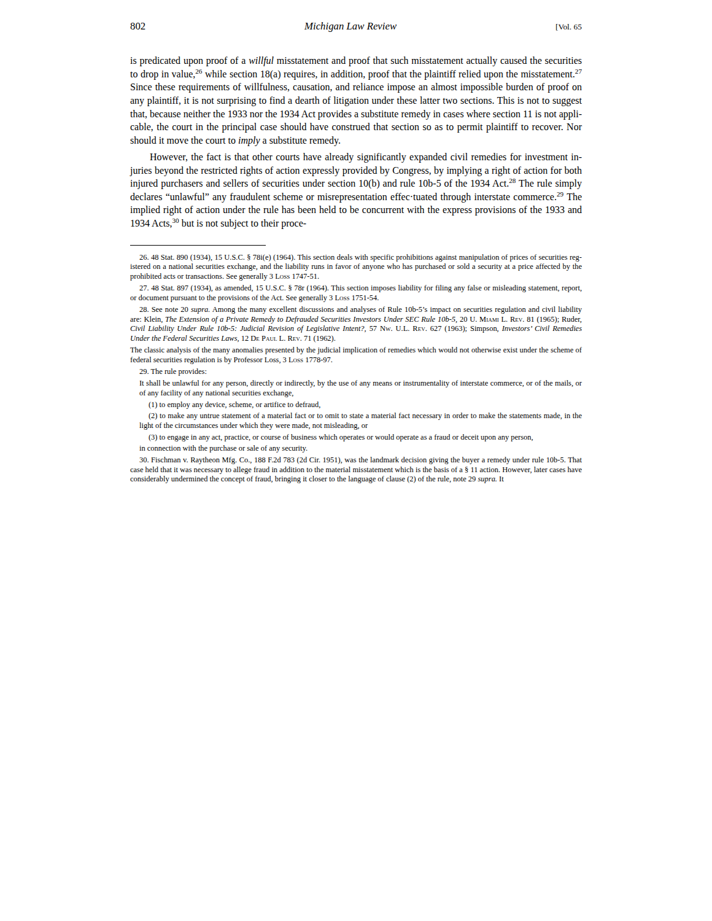802 Michigan Law Review [Vol. 65
is predicated upon proof of a willful misstatement and proof that such misstatement actually caused the securities to drop in value,26 while section 18(a) requires, in addition, proof that the plaintiff relied upon the misstatement.27 Since these requirements of willfulness, causation, and reliance impose an almost impossible burden of proof on any plaintiff, it is not surprising to find a dearth of litigation under these latter two sections. This is not to suggest that, because neither the 1933 nor the 1934 Act provides a substitute remedy in cases where section 11 is not applicable, the court in the principal case should have construed that section so as to permit plaintiff to recover. Nor should it move the court to imply a substitute remedy.
However, the fact is that other courts have already significantly expanded civil remedies for investment injuries beyond the restricted rights of action expressly provided by Congress, by implying a right of action for both injured purchasers and sellers of securities under section 10(b) and rule 10b-5 of the 1934 Act.28 The rule simply declares “unlawful” any fraudulent scheme or misrepresentation effec·tuated through interstate commerce.29 The implied right of action under the rule has been held to be concurrent with the express provisions of the 1933 and 1934 Acts,30 but is not subject to their proce-
26. 48 Stat. 890 (1934), 15 U.S.C. § 78i(e) (1964). This section deals with specific prohibitions against manipulation of prices of securities registered on a national securities exchange, and the liability runs in favor of anyone who has purchased or sold a security at a price affected by the prohibited acts or transactions. See generally 3 Loss 1747-51.
27. 48 Stat. 897 (1934), as amended, 15 U.S.C. § 78r (1964). This section imposes liability for filing any false or misleading statement, report, or document pursuant to the provisions of the Act. See generally 3 Loss 1751-54.
28. See note 20 supra. Among the many excellent discussions and analyses of Rule 10b-5’s impact on securities regulation and civil liability are: Klein, The Extension of a Private Remedy to Defrauded Securities Investors Under SEC Rule 10b-5, 20 U. Miami L. Rev. 81 (1965); Ruder, Civil Liability Under Rule 10b-5: Judicial Revision of Legislative Intent?, 57 Nw. U.L. Rev. 627 (1963); Simpson, Investors’ Civil Remedies Under the Federal Securities Laws, 12 De Paul L. Rev. 71 (1962).
The classic analysis of the many anomalies presented by the judicial implication of remedies which would not otherwise exist under the scheme of federal securities regulation is by Professor Loss, 3 Loss 1778-97.
29. The rule provides:
It shall be unlawful for any person, directly or indirectly, by the use of any means or instrumentality of interstate commerce, or of the mails, or of any facility of any national securities exchange,
(1) to employ any device, scheme, or artifice to defraud,
(2) to make any untrue statement of a material fact or to omit to state a material fact necessary in order to make the statements made, in the light of the circumstances under which they were made, not misleading, or
(3) to engage in any act, practice, or course of business which operates or would operate as a fraud or deceit upon any person,
in connection with the purchase or sale of any security.
30. Fischman v. Raytheon Mfg. Co., 188 F.2d 783 (2d Cir. 1951), was the landmark decision giving the buyer a remedy under rule 10b-5. That case held that it was necessary to allege fraud in addition to the material misstatement which is the basis of a § 11 action. However, later cases have considerably undermined the concept of fraud, bringing it closer to the language of clause (2) of the rule, note 29 supra. It